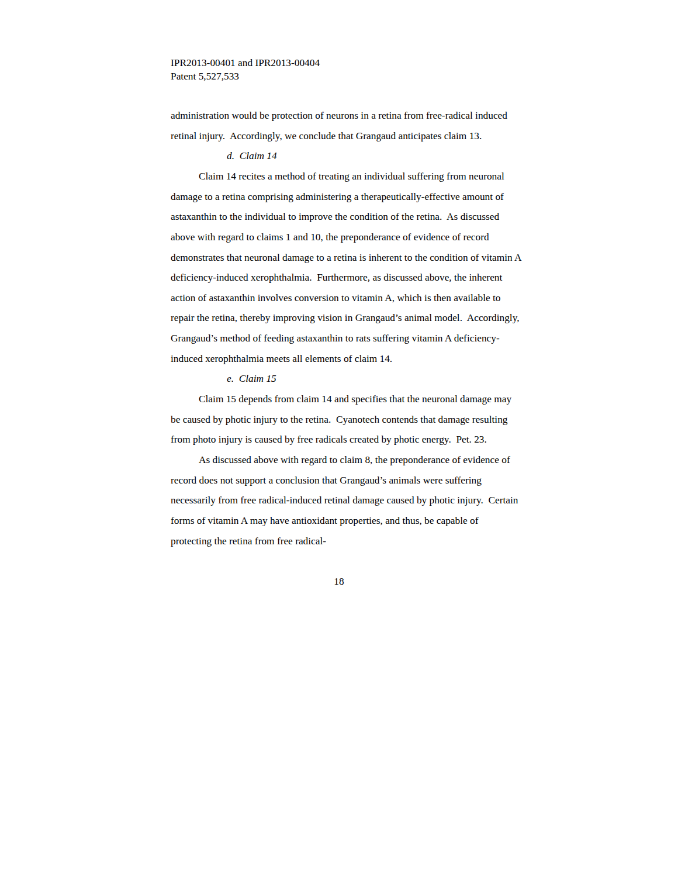IPR2013-00401 and IPR2013-00404
Patent 5,527,533
administration would be protection of neurons in a retina from free-radical induced retinal injury. Accordingly, we conclude that Grangaud anticipates claim 13.
d. Claim 14
Claim 14 recites a method of treating an individual suffering from neuronal damage to a retina comprising administering a therapeutically-effective amount of astaxanthin to the individual to improve the condition of the retina. As discussed above with regard to claims 1 and 10, the preponderance of evidence of record demonstrates that neuronal damage to a retina is inherent to the condition of vitamin A deficiency-induced xerophthalmia. Furthermore, as discussed above, the inherent action of astaxanthin involves conversion to vitamin A, which is then available to repair the retina, thereby improving vision in Grangaud’s animal model. Accordingly, Grangaud’s method of feeding astaxanthin to rats suffering vitamin A deficiency-induced xerophthalmia meets all elements of claim 14.
e. Claim 15
Claim 15 depends from claim 14 and specifies that the neuronal damage may be caused by photic injury to the retina. Cyanotech contends that damage resulting from photo injury is caused by free radicals created by photic energy. Pet. 23.
As discussed above with regard to claim 8, the preponderance of evidence of record does not support a conclusion that Grangaud’s animals were suffering necessarily from free radical-induced retinal damage caused by photic injury. Certain forms of vitamin A may have antioxidant properties, and thus, be capable of protecting the retina from free radical-
18